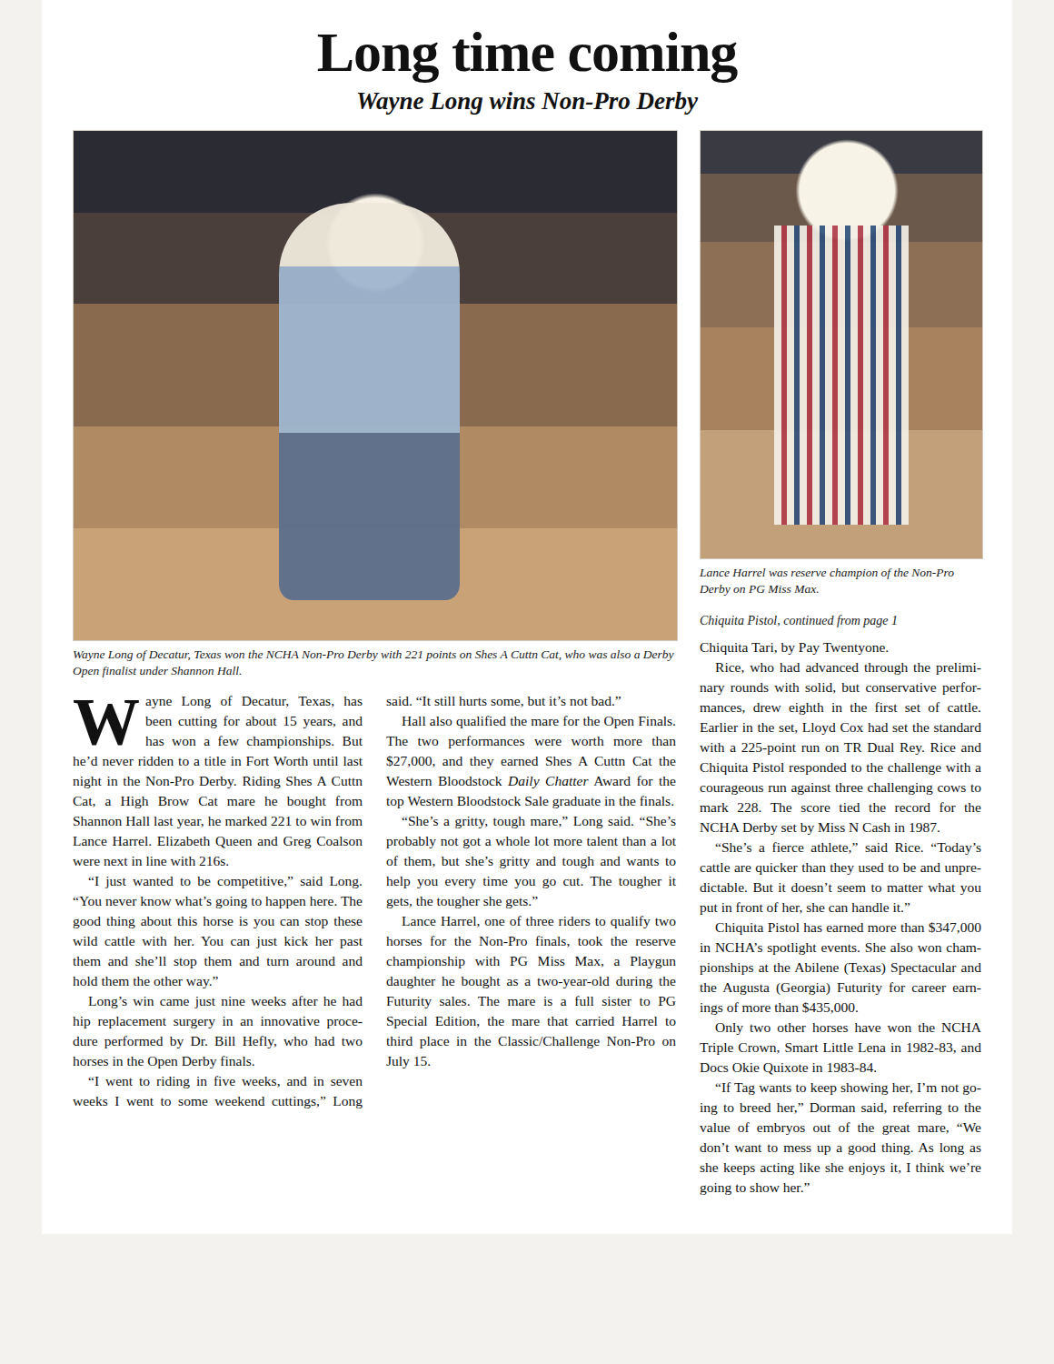Long time coming
Wayne Long wins Non-Pro Derby
Wayne Long of Decatur, Texas won the NCHA Non-Pro Derby with 221 points on Shes A Cuttn Cat, who was also a Derby Open finalist under Shannon Hall.
Wayne Long of Decatur, Texas, has been cutting for about 15 years, and has won a few championships. But he’d never ridden to a title in Fort Worth until last night in the Non-Pro Derby. Riding Shes A Cuttn Cat, a High Brow Cat mare he bought from Shannon Hall last year, he marked 221 to win from Lance Harrel. Elizabeth Queen and Greg Coalson were next in line with 216s.
“I just wanted to be competitive,” said Long. “You never know what’s going to happen here. The good thing about this horse is you can stop these wild cattle with her. You can just kick her past them and she’ll stop them and turn around and hold them the other way.”
Long’s win came just nine weeks after he had hip replacement surgery in an innovative procedure performed by Dr. Bill Hefly, who had two horses in the Open Derby finals.
“I went to riding in five weeks, and in seven weeks I went to some weekend cuttings,” Long said. “It still hurts some, but it’s not bad.”
Hall also qualified the mare for the Open Finals. The two performances were worth more than $27,000, and they earned Shes A Cuttn Cat the Western Bloodstock Daily Chatter Award for the top Western Bloodstock Sale graduate in the finals.
“She’s a gritty, tough mare,” Long said. “She’s probably not got a whole lot more talent than a lot of them, but she’s gritty and tough and wants to help you every time you go cut. The tougher it gets, the tougher she gets.”
Lance Harrel, one of three riders to qualify two horses for the Non-Pro finals, took the reserve championship with PG Miss Max, a Playgun daughter he bought as a two-year-old during the Futurity sales. The mare is a full sister to PG Special Edition, the mare that carried Harrel to third place in the Classic/Challenge Non-Pro on July 15.
Lance Harrel was reserve champion of the Non-Pro Derby on PG Miss Max.
Chiquita Pistol, continued from page 1
Chiquita Tari, by Pay Twentyone.
Rice, who had advanced through the preliminary rounds with solid, but conservative performances, drew eighth in the first set of cattle. Earlier in the set, Lloyd Cox had set the standard with a 225-point run on TR Dual Rey. Rice and Chiquita Pistol responded to the challenge with a courageous run against three challenging cows to mark 228. The score tied the record for the NCHA Derby set by Miss N Cash in 1987.
“She’s a fierce athlete,” said Rice. “Today’s cattle are quicker than they used to be and unpredictable. But it doesn’t seem to matter what you put in front of her, she can handle it.”
Chiquita Pistol has earned more than $347,000 in NCHA’s spotlight events. She also won championships at the Abilene (Texas) Spectacular and the Augusta (Georgia) Futurity for career earnings of more than $435,000.
Only two other horses have won the NCHA Triple Crown, Smart Little Lena in 1982-83, and Docs Okie Quixote in 1983-84.
“If Tag wants to keep showing her, I’m not going to breed her,” Dorman said, referring to the value of embryos out of the great mare, “We don’t want to mess up a good thing. As long as she keeps acting like she enjoys it, I think we’re going to show her.”